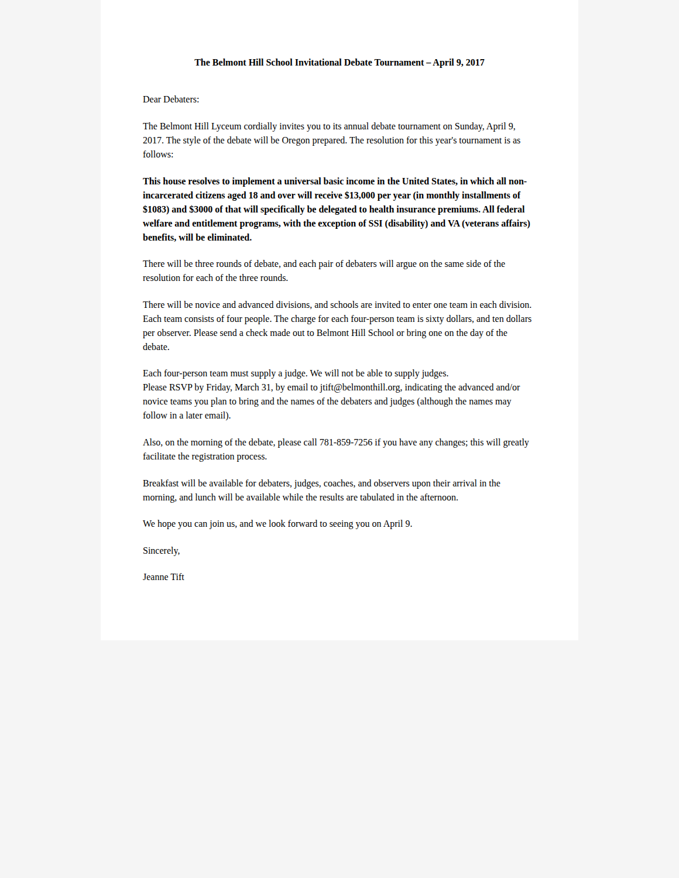The Belmont Hill School Invitational Debate Tournament – April 9, 2017
Dear Debaters:
The Belmont Hill Lyceum cordially invites you to its annual debate tournament on Sunday, April 9, 2017. The style of the debate will be Oregon prepared. The resolution for this year's tournament is as follows:
This house resolves to implement a universal basic income in the United States, in which all non-incarcerated citizens aged 18 and over will receive $13,000 per year (in monthly installments of $1083) and $3000 of that will specifically be delegated to health insurance premiums. All federal welfare and entitlement programs, with the exception of SSI (disability) and VA (veterans affairs) benefits, will be eliminated.
There will be three rounds of debate, and each pair of debaters will argue on the same side of the resolution for each of the three rounds.
There will be novice and advanced divisions, and schools are invited to enter one team in each division. Each team consists of four people. The charge for each four-person team is sixty dollars, and ten dollars per observer. Please send a check made out to Belmont Hill School or bring one on the day of the debate.
Each four-person team must supply a judge. We will not be able to supply judges.
Please RSVP by Friday, March 31, by email to jtift@belmonthill.org, indicating the advanced and/or novice teams you plan to bring and the names of the debaters and judges (although the names may follow in a later email).
Also, on the morning of the debate, please call 781-859-7256 if you have any changes; this will greatly facilitate the registration process.
Breakfast will be available for debaters, judges, coaches, and observers upon their arrival in the morning, and lunch will be available while the results are tabulated in the afternoon.
We hope you can join us, and we look forward to seeing you on April 9.
Sincerely,
Jeanne Tift